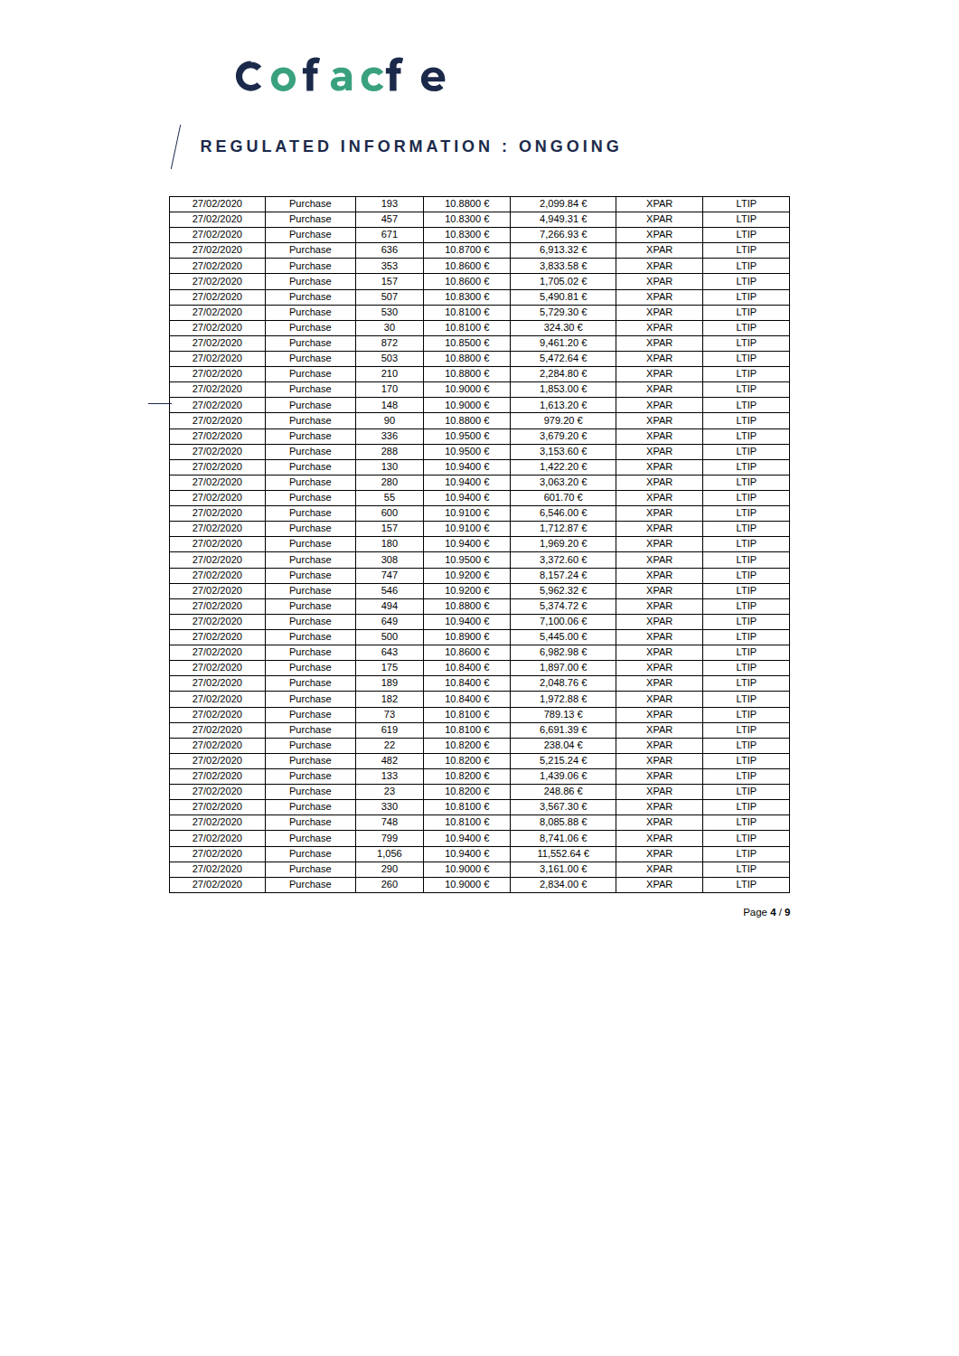REGULATED INFORMATION : ONGOING
| 27/02/2020 | Purchase | 193 | 10.8800 € | 2,099.84 € | XPAR | LTIP |
| 27/02/2020 | Purchase | 457 | 10.8300 € | 4,949.31 € | XPAR | LTIP |
| 27/02/2020 | Purchase | 671 | 10.8300 € | 7,266.93 € | XPAR | LTIP |
| 27/02/2020 | Purchase | 636 | 10.8700 € | 6,913.32 € | XPAR | LTIP |
| 27/02/2020 | Purchase | 353 | 10.8600 € | 3,833.58 € | XPAR | LTIP |
| 27/02/2020 | Purchase | 157 | 10.8600 € | 1,705.02 € | XPAR | LTIP |
| 27/02/2020 | Purchase | 507 | 10.8300 € | 5,490.81 € | XPAR | LTIP |
| 27/02/2020 | Purchase | 530 | 10.8100 € | 5,729.30 € | XPAR | LTIP |
| 27/02/2020 | Purchase | 30 | 10.8100 € | 324.30 € | XPAR | LTIP |
| 27/02/2020 | Purchase | 872 | 10.8500 € | 9,461.20 € | XPAR | LTIP |
| 27/02/2020 | Purchase | 503 | 10.8800 € | 5,472.64 € | XPAR | LTIP |
| 27/02/2020 | Purchase | 210 | 10.8800 € | 2,284.80 € | XPAR | LTIP |
| 27/02/2020 | Purchase | 170 | 10.9000 € | 1,853.00 € | XPAR | LTIP |
| 27/02/2020 | Purchase | 148 | 10.9000 € | 1,613.20 € | XPAR | LTIP |
| 27/02/2020 | Purchase | 90 | 10.8800 € | 979.20 € | XPAR | LTIP |
| 27/02/2020 | Purchase | 336 | 10.9500 € | 3,679.20 € | XPAR | LTIP |
| 27/02/2020 | Purchase | 288 | 10.9500 € | 3,153.60 € | XPAR | LTIP |
| 27/02/2020 | Purchase | 130 | 10.9400 € | 1,422.20 € | XPAR | LTIP |
| 27/02/2020 | Purchase | 280 | 10.9400 € | 3,063.20 € | XPAR | LTIP |
| 27/02/2020 | Purchase | 55 | 10.9400 € | 601.70 € | XPAR | LTIP |
| 27/02/2020 | Purchase | 600 | 10.9100 € | 6,546.00 € | XPAR | LTIP |
| 27/02/2020 | Purchase | 157 | 10.9100 € | 1,712.87 € | XPAR | LTIP |
| 27/02/2020 | Purchase | 180 | 10.9400 € | 1,969.20 € | XPAR | LTIP |
| 27/02/2020 | Purchase | 308 | 10.9500 € | 3,372.60 € | XPAR | LTIP |
| 27/02/2020 | Purchase | 747 | 10.9200 € | 8,157.24 € | XPAR | LTIP |
| 27/02/2020 | Purchase | 546 | 10.9200 € | 5,962.32 € | XPAR | LTIP |
| 27/02/2020 | Purchase | 494 | 10.8800 € | 5,374.72 € | XPAR | LTIP |
| 27/02/2020 | Purchase | 649 | 10.9400 € | 7,100.06 € | XPAR | LTIP |
| 27/02/2020 | Purchase | 500 | 10.8900 € | 5,445.00 € | XPAR | LTIP |
| 27/02/2020 | Purchase | 643 | 10.8600 € | 6,982.98 € | XPAR | LTIP |
| 27/02/2020 | Purchase | 175 | 10.8400 € | 1,897.00 € | XPAR | LTIP |
| 27/02/2020 | Purchase | 189 | 10.8400 € | 2,048.76 € | XPAR | LTIP |
| 27/02/2020 | Purchase | 182 | 10.8400 € | 1,972.88 € | XPAR | LTIP |
| 27/02/2020 | Purchase | 73 | 10.8100 € | 789.13 € | XPAR | LTIP |
| 27/02/2020 | Purchase | 619 | 10.8100 € | 6,691.39 € | XPAR | LTIP |
| 27/02/2020 | Purchase | 22 | 10.8200 € | 238.04 € | XPAR | LTIP |
| 27/02/2020 | Purchase | 482 | 10.8200 € | 5,215.24 € | XPAR | LTIP |
| 27/02/2020 | Purchase | 133 | 10.8200 € | 1,439.06 € | XPAR | LTIP |
| 27/02/2020 | Purchase | 23 | 10.8200 € | 248.86 € | XPAR | LTIP |
| 27/02/2020 | Purchase | 330 | 10.8100 € | 3,567.30 € | XPAR | LTIP |
| 27/02/2020 | Purchase | 748 | 10.8100 € | 8,085.88 € | XPAR | LTIP |
| 27/02/2020 | Purchase | 799 | 10.9400 € | 8,741.06 € | XPAR | LTIP |
| 27/02/2020 | Purchase | 1,056 | 10.9400 € | 11,552.64 € | XPAR | LTIP |
| 27/02/2020 | Purchase | 290 | 10.9000 € | 3,161.00 € | XPAR | LTIP |
| 27/02/2020 | Purchase | 260 | 10.9000 € | 2,834.00 € | XPAR | LTIP |
Page 4 / 9